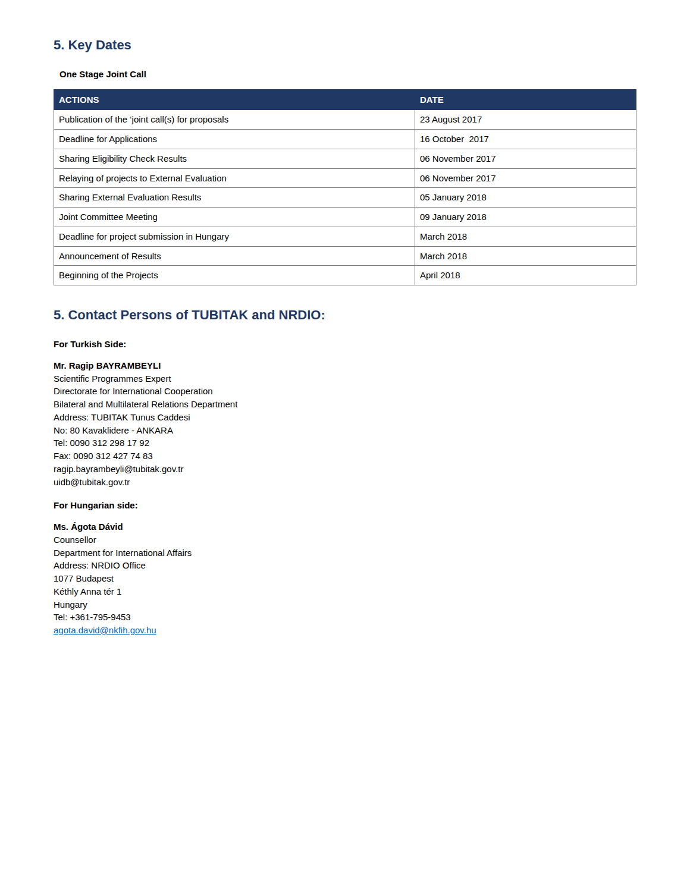5. Key Dates
One Stage Joint Call
| ACTIONS | DATE |
| --- | --- |
| Publication of the ‘joint call(s) for proposals | 23 August 2017 |
| Deadline for Applications | 16 October 2017 |
| Sharing Eligibility Check Results | 06 November 2017 |
| Relaying of projects to External Evaluation | 06 November 2017 |
| Sharing External Evaluation Results | 05 January 2018 |
| Joint Committee Meeting | 09 January 2018 |
| Deadline for project submission in Hungary | March 2018 |
| Announcement of Results | March 2018 |
| Beginning of the Projects | April 2018 |
5. Contact Persons of TUBITAK and NRDIO:
For Turkish Side:
Mr. Ragip BAYRAMBEYLI
Scientific Programmes Expert
Directorate for International Cooperation
Bilateral and Multilateral Relations Department
Address: TUBITAK Tunus Caddesi
No: 80 Kavaklidere - ANKARA
Tel: 0090 312 298 17 92
Fax: 0090 312 427 74 83
ragip.bayrambeyli@tubitak.gov.tr
uidb@tubitak.gov.tr
For Hungarian side:
Ms. Ágota Dávid
Counsellor
Department for International Affairs
Address: NRDIO Office
1077 Budapest
Kéthly Anna tér 1
Hungary
Tel: +361-795-9453
agota.david@nkfih.gov.hu